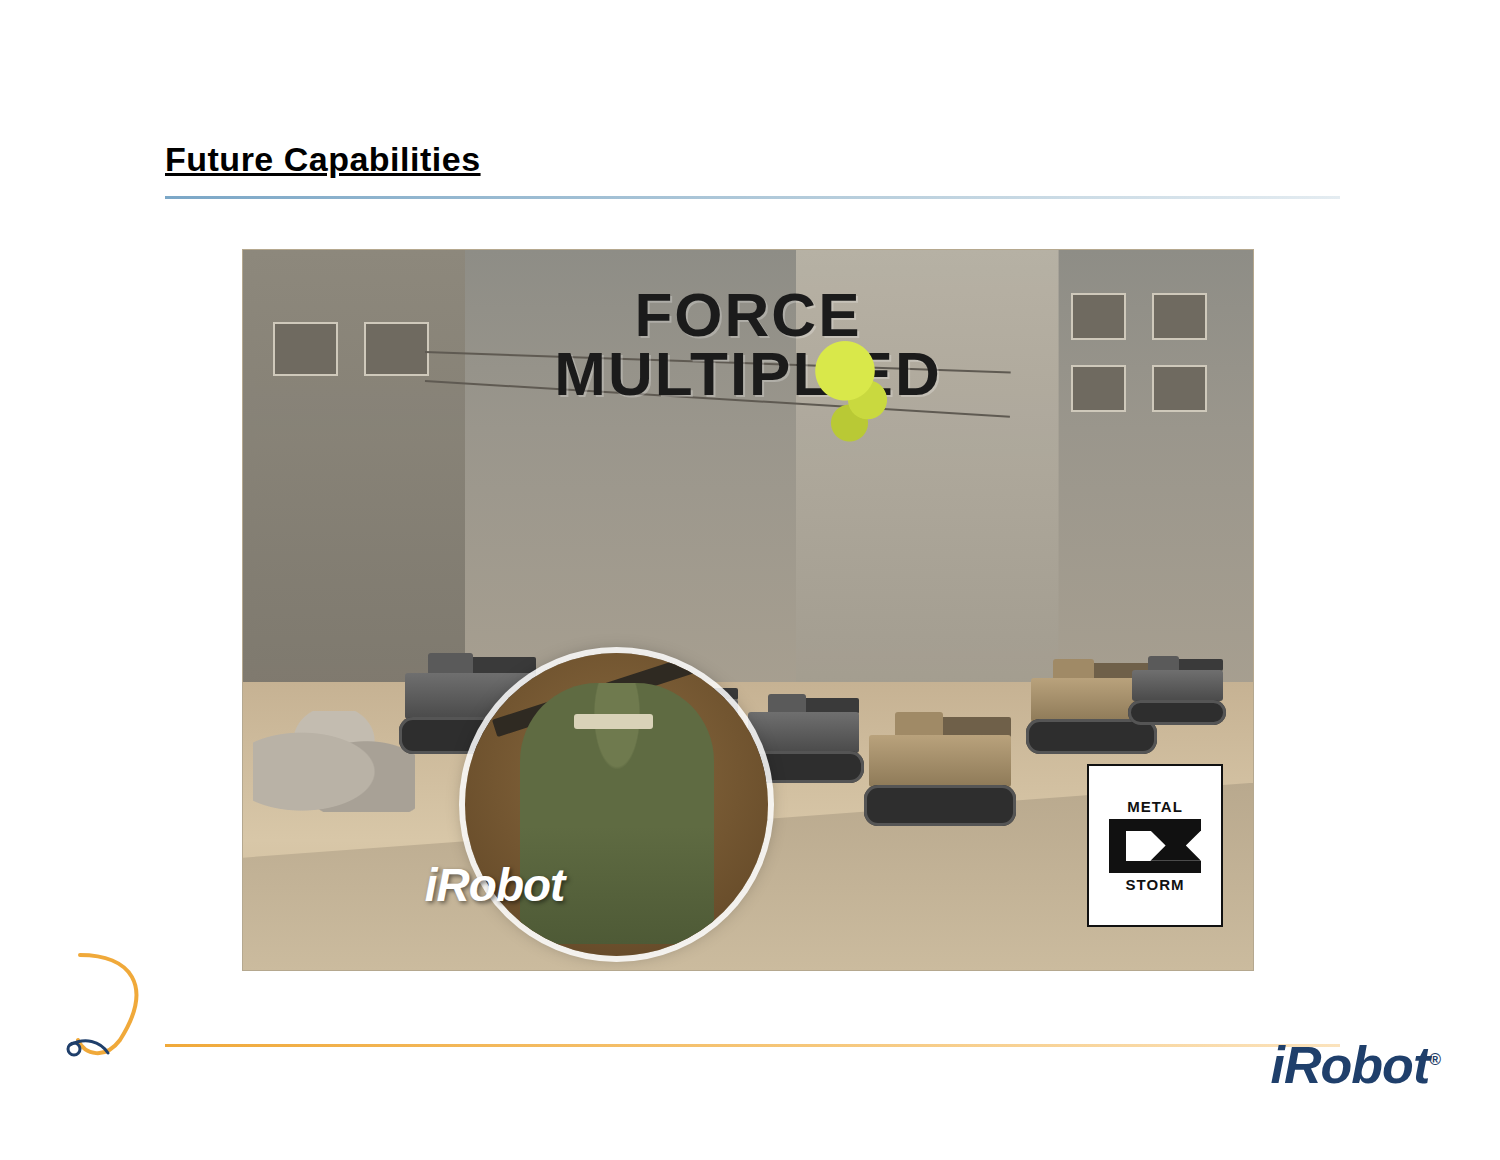Future Capabilities
FORCE
MULTIPLIED
iRobot
METAL
STORM
i Robot®